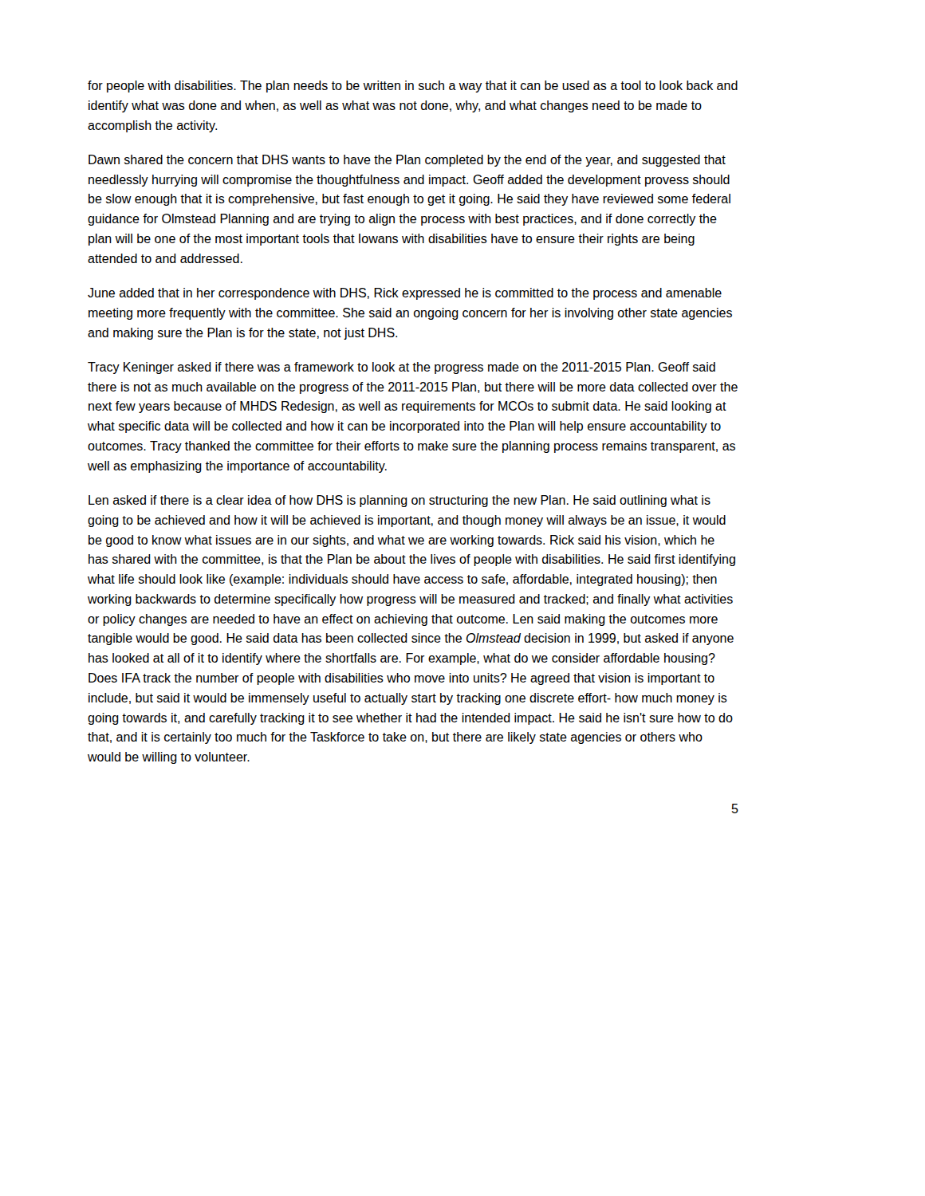for people with disabilities. The plan needs to be written in such a way that it can be used as a tool to look back and identify what was done and when, as well as what was not done, why, and what changes need to be made to accomplish the activity.
Dawn shared the concern that DHS wants to have the Plan completed by the end of the year, and suggested that needlessly hurrying will compromise the thoughtfulness and impact. Geoff added the development provess should be slow enough that it is comprehensive, but fast enough to get it going. He said they have reviewed some federal guidance for Olmstead Planning and are trying to align the process with best practices, and if done correctly the plan will be one of the most important tools that Iowans with disabilities have to ensure their rights are being attended to and addressed.
June added that in her correspondence with DHS, Rick expressed he is committed to the process and amenable meeting more frequently with the committee. She said an ongoing concern for her is involving other state agencies and making sure the Plan is for the state, not just DHS.
Tracy Keninger asked if there was a framework to look at the progress made on the 2011-2015 Plan. Geoff said there is not as much available on the progress of the 2011-2015 Plan, but there will be more data collected over the next few years because of MHDS Redesign, as well as requirements for MCOs to submit data. He said looking at what specific data will be collected and how it can be incorporated into the Plan will help ensure accountability to outcomes. Tracy thanked the committee for their efforts to make sure the planning process remains transparent, as well as emphasizing the importance of accountability.
Len asked if there is a clear idea of how DHS is planning on structuring the new Plan. He said outlining what is going to be achieved and how it will be achieved is important, and though money will always be an issue, it would be good to know what issues are in our sights, and what we are working towards. Rick said his vision, which he has shared with the committee, is that the Plan be about the lives of people with disabilities. He said first identifying what life should look like (example: individuals should have access to safe, affordable, integrated housing); then working backwards to determine specifically how progress will be measured and tracked; and finally what activities or policy changes are needed to have an effect on achieving that outcome. Len said making the outcomes more tangible would be good. He said data has been collected since the Olmstead decision in 1999, but asked if anyone has looked at all of it to identify where the shortfalls are. For example, what do we consider affordable housing? Does IFA track the number of people with disabilities who move into units? He agreed that vision is important to include, but said it would be immensely useful to actually start by tracking one discrete effort- how much money is going towards it, and carefully tracking it to see whether it had the intended impact. He said he isn't sure how to do that, and it is certainly too much for the Taskforce to take on, but there are likely state agencies or others who would be willing to volunteer.
5